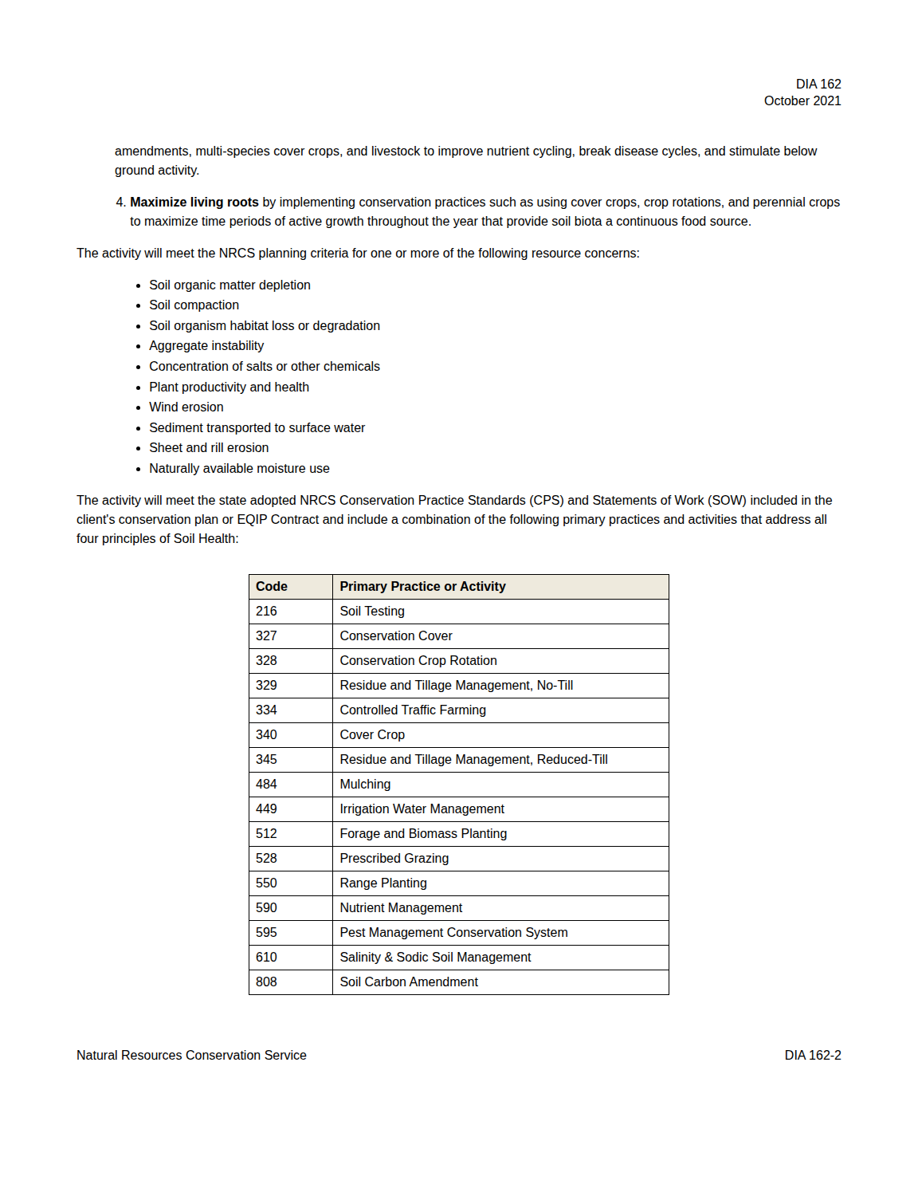DIA 162
October 2021
amendments, multi-species cover crops, and livestock to improve nutrient cycling, break disease cycles, and stimulate below ground activity.
Maximize living roots by implementing conservation practices such as using cover crops, crop rotations, and perennial crops to maximize time periods of active growth throughout the year that provide soil biota a continuous food source.
The activity will meet the NRCS planning criteria for one or more of the following resource concerns:
Soil organic matter depletion
Soil compaction
Soil organism habitat loss or degradation
Aggregate instability
Concentration of salts or other chemicals
Plant productivity and health
Wind erosion
Sediment transported to surface water
Sheet and rill erosion
Naturally available moisture use
The activity will meet the state adopted NRCS Conservation Practice Standards (CPS) and Statements of Work (SOW) included in the client's conservation plan or EQIP Contract and include a combination of the following primary practices and activities that address all four principles of Soil Health:
| Code | Primary Practice or Activity |
| --- | --- |
| 216 | Soil Testing |
| 327 | Conservation Cover |
| 328 | Conservation Crop Rotation |
| 329 | Residue and Tillage Management, No-Till |
| 334 | Controlled Traffic Farming |
| 340 | Cover Crop |
| 345 | Residue and Tillage Management, Reduced-Till |
| 484 | Mulching |
| 449 | Irrigation Water Management |
| 512 | Forage and Biomass Planting |
| 528 | Prescribed Grazing |
| 550 | Range Planting |
| 590 | Nutrient Management |
| 595 | Pest Management Conservation System |
| 610 | Salinity & Sodic Soil Management |
| 808 | Soil Carbon Amendment |
Natural Resources Conservation Service DIA 162-2